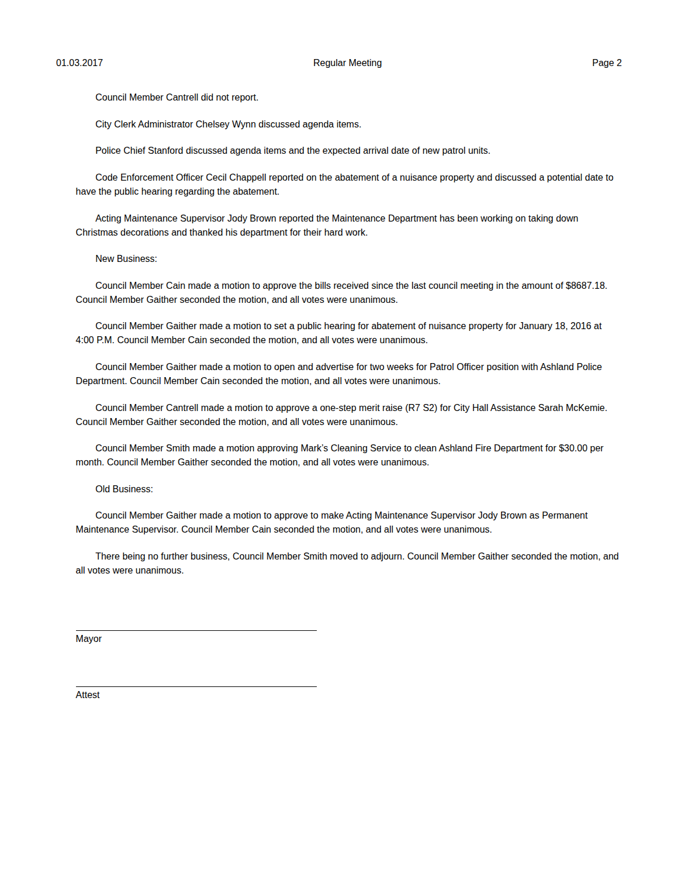01.03.2017
Regular Meeting
Page 2
Council Member Cantrell did not report.
City Clerk Administrator Chelsey Wynn discussed agenda items.
Police Chief Stanford discussed agenda items and the expected arrival date of new patrol units.
Code Enforcement Officer Cecil Chappell reported on the abatement of a nuisance property and discussed a potential date to have the public hearing regarding the abatement.
Acting Maintenance Supervisor Jody Brown reported the Maintenance Department has been working on taking down Christmas decorations and thanked his department for their hard work.
New Business:
Council Member Cain made a motion to approve the bills received since the last council meeting in the amount of $8687.18. Council Member Gaither seconded the motion, and all votes were unanimous.
Council Member Gaither made a motion to set a public hearing for abatement of nuisance property for January 18, 2016 at 4:00 P.M. Council Member Cain seconded the motion, and all votes were unanimous.
Council Member Gaither made a motion to open and advertise for two weeks for Patrol Officer position with Ashland Police Department. Council Member Cain seconded the motion, and all votes were unanimous.
Council Member Cantrell made a motion to approve a one-step merit raise (R7 S2) for City Hall Assistance Sarah McKemie. Council Member Gaither seconded the motion, and all votes were unanimous.
Council Member Smith made a motion approving Mark’s Cleaning Service to clean Ashland Fire Department for $30.00 per month. Council Member Gaither seconded the motion, and all votes were unanimous.
Old Business:
Council Member Gaither made a motion to approve to make Acting Maintenance Supervisor Jody Brown as Permanent Maintenance Supervisor. Council Member Cain seconded the motion, and all votes were unanimous.
There being no further business, Council Member Smith moved to adjourn. Council Member Gaither seconded the motion, and all votes were unanimous.
Mayor
Attest